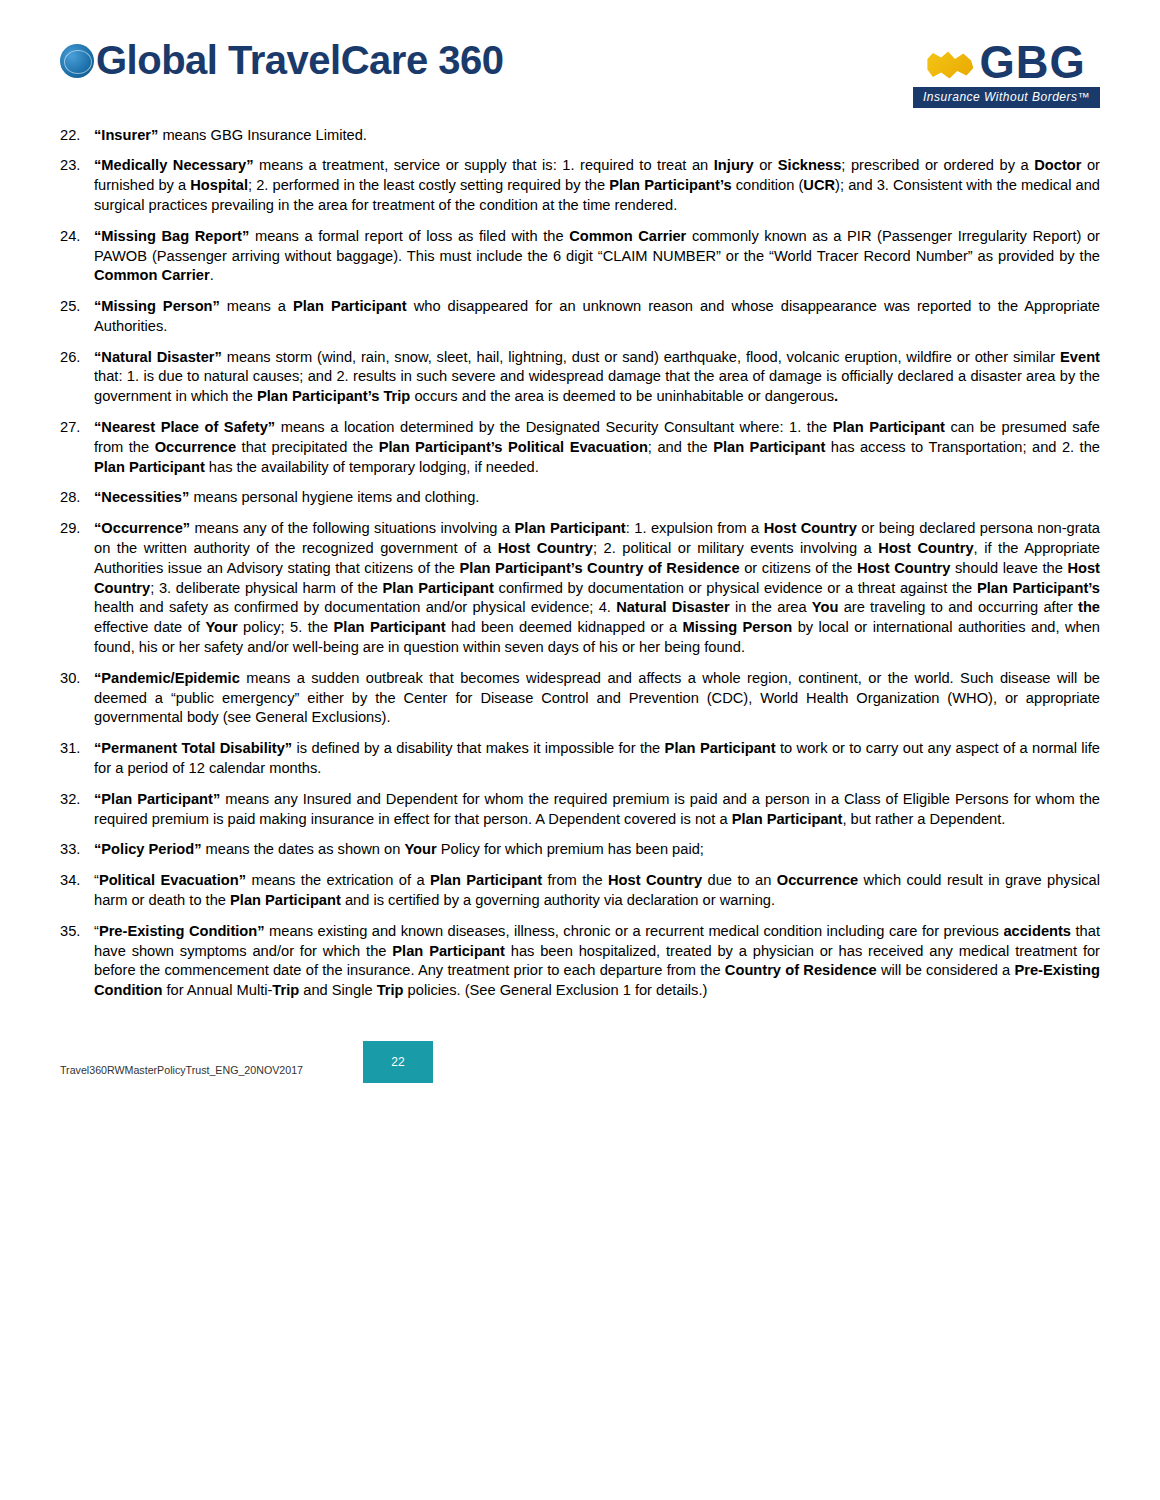Global TravelCare 360
GBG
Insurance Without Borders™
“Insurer” means GBG Insurance Limited.
“Medically Necessary” means a treatment, service or supply that is: 1. required to treat an Injury or Sickness; prescribed or ordered by a Doctor or furnished by a Hospital; 2. performed in the least costly setting required by the Plan Participant’s condition (UCR); and 3. Consistent with the medical and surgical practices prevailing in the area for treatment of the condition at the time rendered.
“Missing Bag Report” means a formal report of loss as filed with the Common Carrier commonly known as a PIR (Passenger Irregularity Report) or PAWOB (Passenger arriving without baggage). This must include the 6 digit “CLAIM NUMBER” or the “World Tracer Record Number” as provided by the Common Carrier.
“Missing Person” means a Plan Participant who disappeared for an unknown reason and whose disappearance was reported to the Appropriate Authorities.
“Natural Disaster” means storm (wind, rain, snow, sleet, hail, lightning, dust or sand) earthquake, flood, volcanic eruption, wildfire or other similar Event that: 1. is due to natural causes; and 2. results in such severe and widespread damage that the area of damage is officially declared a disaster area by the government in which the Plan Participant’s Trip occurs and the area is deemed to be uninhabitable or dangerous.
“Nearest Place of Safety” means a location determined by the Designated Security Consultant where: 1. the Plan Participant can be presumed safe from the Occurrence that precipitated the Plan Participant’s Political Evacuation; and the Plan Participant has access to Transportation; and 2. the Plan Participant has the availability of temporary lodging, if needed.
“Necessities” means personal hygiene items and clothing.
“Occurrence” means any of the following situations involving a Plan Participant: 1. expulsion from a Host Country or being declared persona non-grata on the written authority of the recognized government of a Host Country; 2. political or military events involving a Host Country, if the Appropriate Authorities issue an Advisory stating that citizens of the Plan Participant’s Country of Residence or citizens of the Host Country should leave the Host Country; 3. deliberate physical harm of the Plan Participant confirmed by documentation or physical evidence or a threat against the Plan Participant’s health and safety as confirmed by documentation and/or physical evidence; 4. Natural Disaster in the area You are traveling to and occurring after the effective date of Your policy; 5. the Plan Participant had been deemed kidnapped or a Missing Person by local or international authorities and, when found, his or her safety and/or well-being are in question within seven days of his or her being found.
“Pandemic/Epidemic means a sudden outbreak that becomes widespread and affects a whole region, continent, or the world. Such disease will be deemed a “public emergency” either by the Center for Disease Control and Prevention (CDC), World Health Organization (WHO), or appropriate governmental body (see General Exclusions).
“Permanent Total Disability” is defined by a disability that makes it impossible for the Plan Participant to work or to carry out any aspect of a normal life for a period of 12 calendar months.
“Plan Participant” means any Insured and Dependent for whom the required premium is paid and a person in a Class of Eligible Persons for whom the required premium is paid making insurance in effect for that person. A Dependent covered is not a Plan Participant, but rather a Dependent.
“Policy Period” means the dates as shown on Your Policy for which premium has been paid;
“Political Evacuation” means the extrication of a Plan Participant from the Host Country due to an Occurrence which could result in grave physical harm or death to the Plan Participant and is certified by a governing authority via declaration or warning.
“Pre-Existing Condition” means existing and known diseases, illness, chronic or a recurrent medical condition including care for previous accidents that have shown symptoms and/or for which the Plan Participant has been hospitalized, treated by a physician or has received any medical treatment for before the commencement date of the insurance. Any treatment prior to each departure from the Country of Residence will be considered a Pre-Existing Condition for Annual Multi-Trip and Single Trip policies. (See General Exclusion 1 for details.)
Travel360RWMasterPolicyTrust_ENG_20NOV2017
22